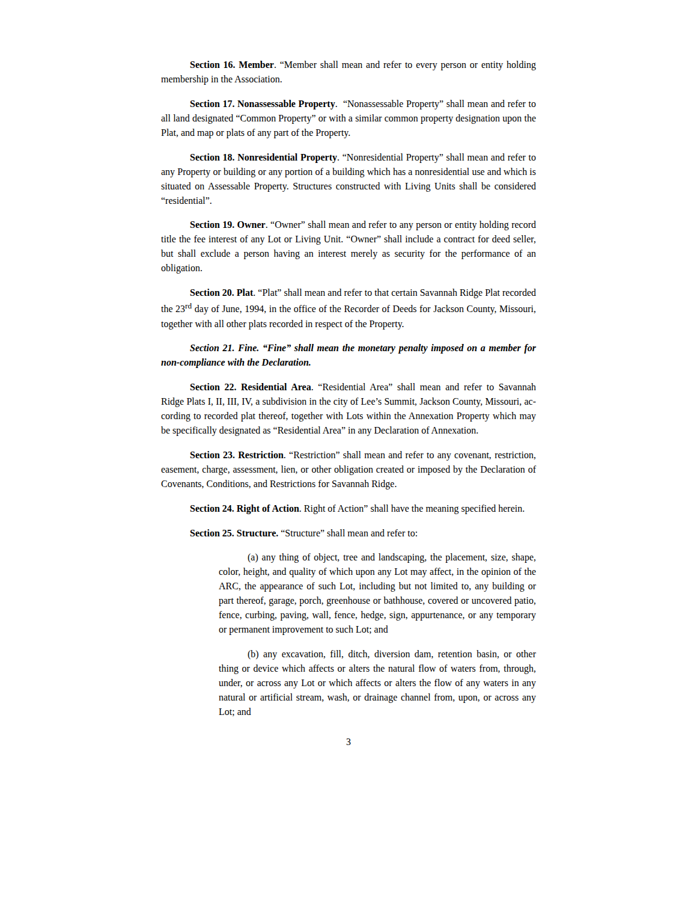Section 16. Member. “Member shall mean and refer to every person or entity holding membership in the Association.
Section 17. Nonassessable Property. “Nonassessable Property” shall mean and refer to all land designated “Common Property” or with a similar common property designation upon the Plat, and map or plats of any part of the Property.
Section 18. Nonresidential Property. “Nonresidential Property” shall mean and refer to any Property or building or any portion of a building which has a nonresidential use and which is situated on Assessable Property. Structures constructed with Living Units shall be considered “residential”.
Section 19. Owner. “Owner” shall mean and refer to any person or entity holding record title the fee interest of any Lot or Living Unit. “Owner” shall include a contract for deed seller, but shall exclude a person having an interest merely as security for the performance of an obligation.
Section 20. Plat. “Plat” shall mean and refer to that certain Savannah Ridge Plat recorded the 23rd day of June, 1994, in the office of the Recorder of Deeds for Jackson County, Missouri, together with all other plats recorded in respect of the Property.
Section 21. Fine. “Fine” shall mean the monetary penalty imposed on a member for non-compliance with the Declaration.
Section 22. Residential Area. “Residential Area” shall mean and refer to Savannah Ridge Plats I, II, III, IV, a subdivision in the city of Lee’s Summit, Jackson County, Missouri, according to recorded plat thereof, together with Lots within the Annexation Property which may be specifically designated as “Residential Area” in any Declaration of Annexation.
Section 23. Restriction. “Restriction” shall mean and refer to any covenant, restriction, easement, charge, assessment, lien, or other obligation created or imposed by the Declaration of Covenants, Conditions, and Restrictions for Savannah Ridge.
Section 24. Right of Action. Right of Action” shall have the meaning specified herein.
Section 25. Structure. “Structure” shall mean and refer to:
(a) any thing of object, tree and landscaping, the placement, size, shape, color, height, and quality of which upon any Lot may affect, in the opinion of the ARC, the appearance of such Lot, including but not limited to, any building or part thereof, garage, porch, greenhouse or bathhouse, covered or uncovered patio, fence, curbing, paving, wall, fence, hedge, sign, appurtenance, or any temporary or permanent improvement to such Lot; and
(b) any excavation, fill, ditch, diversion dam, retention basin, or other thing or device which affects or alters the natural flow of waters from, through, under, or across any Lot or which affects or alters the flow of any waters in any natural or artificial stream, wash, or drainage channel from, upon, or across any Lot; and
3